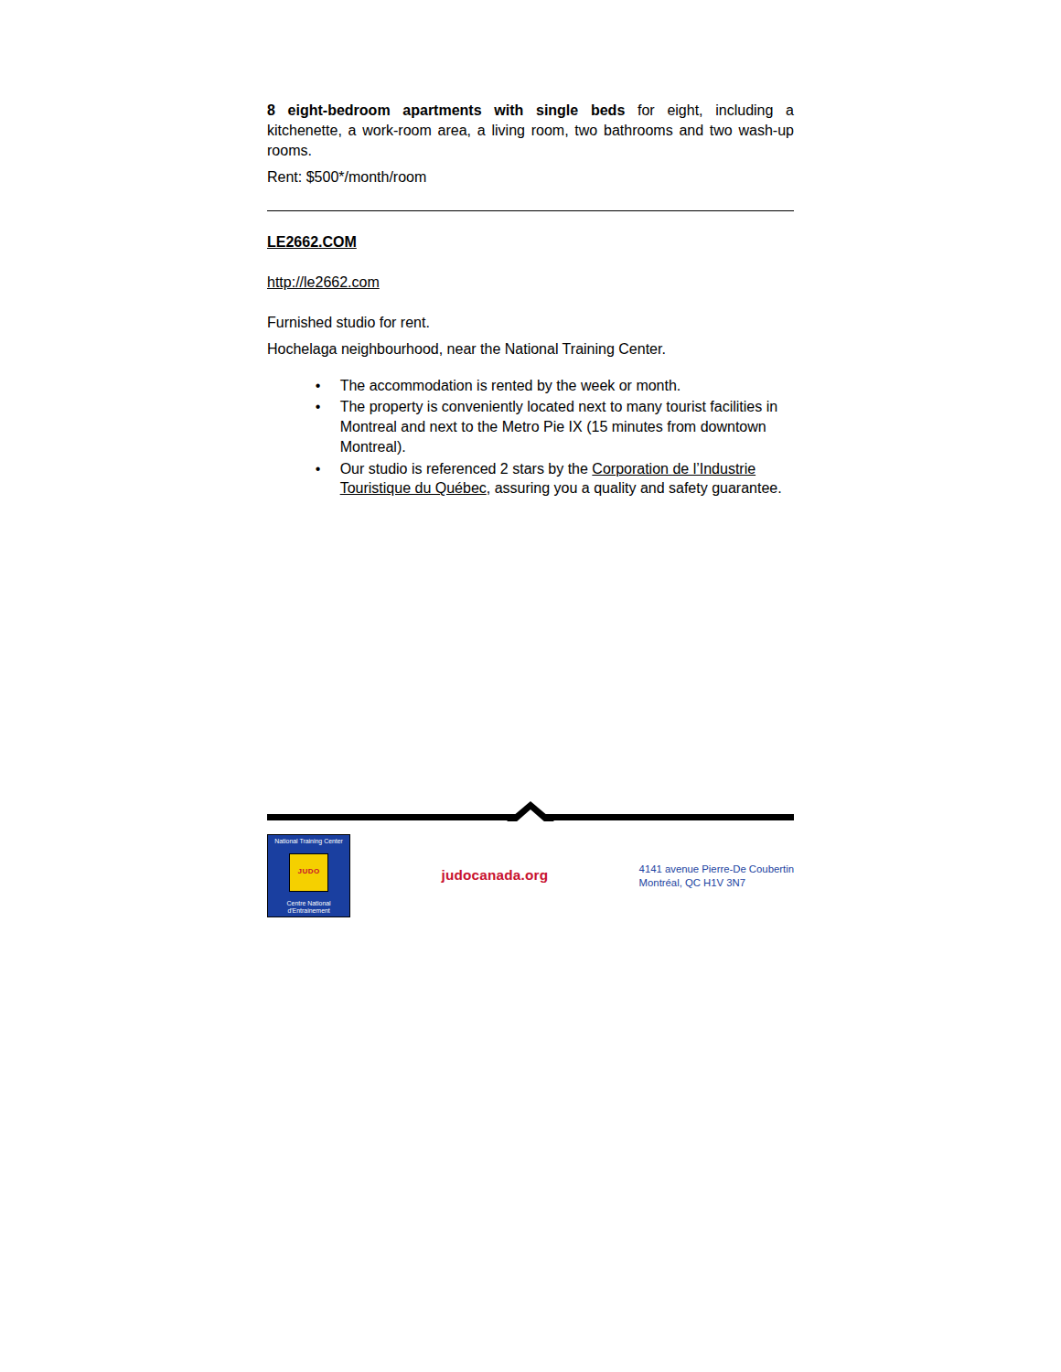8 eight-bedroom apartments with single beds for eight, including a kitchenette, a work-room area, a living room, two bathrooms and two wash-up rooms.
Rent: $500*/month/room
LE2662.COM
http://le2662.com
Furnished studio for rent.
Hochelaga neighbourhood, near the National Training Center.
The accommodation is rented by the week or month.
The property is conveniently located next to many tourist facilities in Montreal and next to the Metro Pie IX (15 minutes from downtown Montreal).
Our studio is referenced 2 stars by the Corporation de l’Industrie Touristique du Québec, assuring you a quality and safety guarantee.
National Training Center
JUDO
Centre National d'Entrainement
judocanada.org
4141 avenue Pierre-De Coubertin
Montréal, QC H1V 3N7